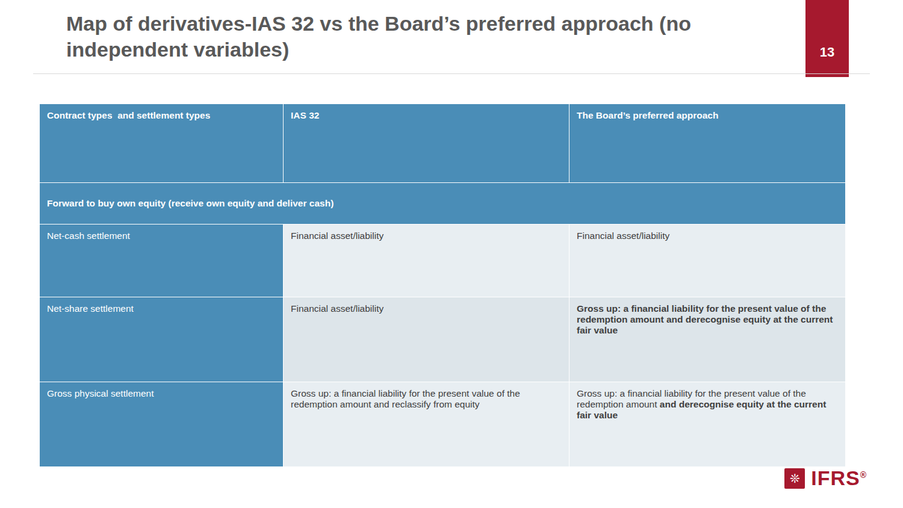Map of derivatives-IAS 32 vs the Board’s preferred approach (no independent variables)
13
| Contract types and settlement types | IAS 32 | The Board’s preferred approach |
| --- | --- | --- |
| Forward to buy own equity (receive own equity and deliver cash) |
| Net-cash settlement | Financial asset/liability | Financial asset/liability |
| Net-share settlement | Financial asset/liability | Gross up: a financial liability for the present value of the redemption amount and derecognise equity at the current fair value |
| Gross physical settlement | Gross up: a financial liability for the present value of the redemption amount and reclassify from equity | Gross up: a financial liability for the present value of the redemption amount and derecognise equity at the current fair value |
❊
IFRS®